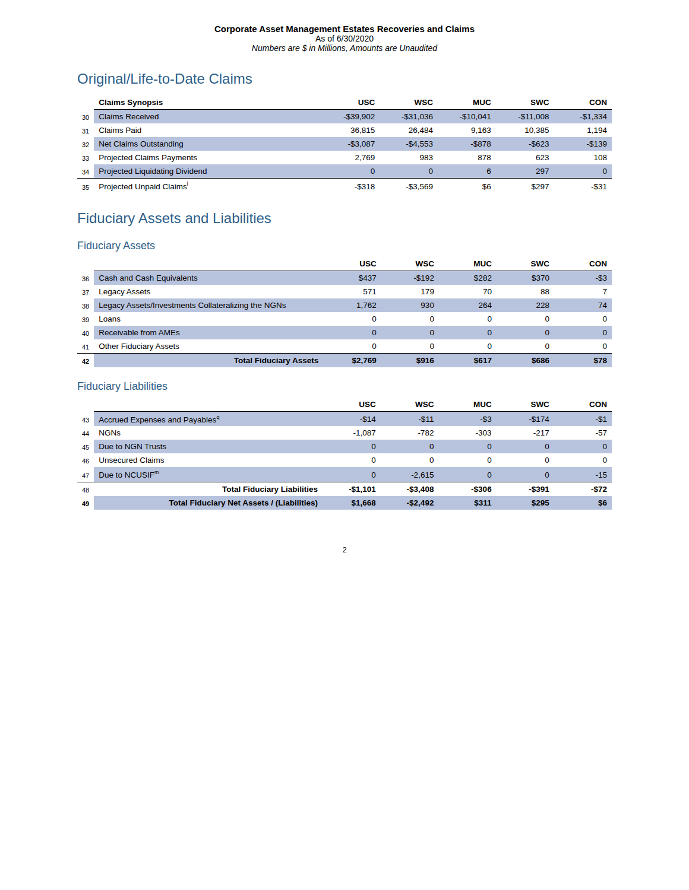Corporate Asset Management Estates Recoveries and Claims
As of 6/30/2020
Numbers are $ in Millions, Amounts are Unaudited
Original/Life-to-Date Claims
| | Claims Synopsis | USC | WSC | MUC | SWC | CON |
| --- | --- | --- | --- | --- | --- | --- |
| 30 | Claims Received | -$39,902 | -$31,036 | -$10,041 | -$11,008 | -$1,334 |
| 31 | Claims Paid | 36,815 | 26,484 | 9,163 | 10,385 | 1,194 |
| 32 | Net Claims Outstanding | -$3,087 | -$4,553 | -$878 | -$623 | -$139 |
| 33 | Projected Claims Payments | 2,769 | 983 | 878 | 623 | 108 |
| 34 | Projected Liquidating Dividend | 0 | 0 | 6 | 297 | 0 |
| 35 | Projected Unpaid Claims l | -$318 | -$3,569 | $6 | $297 | -$31 |
Fiduciary Assets and Liabilities
Fiduciary Assets
| | | USC | WSC | MUC | SWC | CON |
| --- | --- | --- | --- | --- | --- | --- |
| 36 | Cash and Cash Equivalents | $437 | -$192 | $282 | $370 | -$3 |
| 37 | Legacy Assets | 571 | 179 | 70 | 88 | 7 |
| 38 | Legacy Assets/Investments Collateralizing the NGNs | 1,762 | 930 | 264 | 228 | 74 |
| 39 | Loans | 0 | 0 | 0 | 0 | 0 |
| 40 | Receivable from AMEs | 0 | 0 | 0 | 0 | 0 |
| 41 | Other Fiduciary Assets | 0 | 0 | 0 | 0 | 0 |
| 42 | Total Fiduciary Assets | $2,769 | $916 | $617 | $686 | $78 |
Fiduciary Liabilities
| | | USC | WSC | MUC | SWC | CON |
| --- | --- | --- | --- | --- | --- | --- |
| 43 | Accrued Expenses and Payables q | -$14 | -$11 | -$3 | -$174 | -$1 |
| 44 | NGNs | -1,087 | -782 | -303 | -217 | -57 |
| 45 | Due to NGN Trusts | 0 | 0 | 0 | 0 | 0 |
| 46 | Unsecured Claims | 0 | 0 | 0 | 0 | 0 |
| 47 | Due to NCUSIF m | 0 | -2,615 | 0 | 0 | -15 |
| 48 | Total Fiduciary Liabilities | -$1,101 | -$3,408 | -$306 | -$391 | -$72 |
| 49 | Total Fiduciary Net Assets / (Liabilities) | $1,668 | -$2,492 | $311 | $295 | $6 |
2